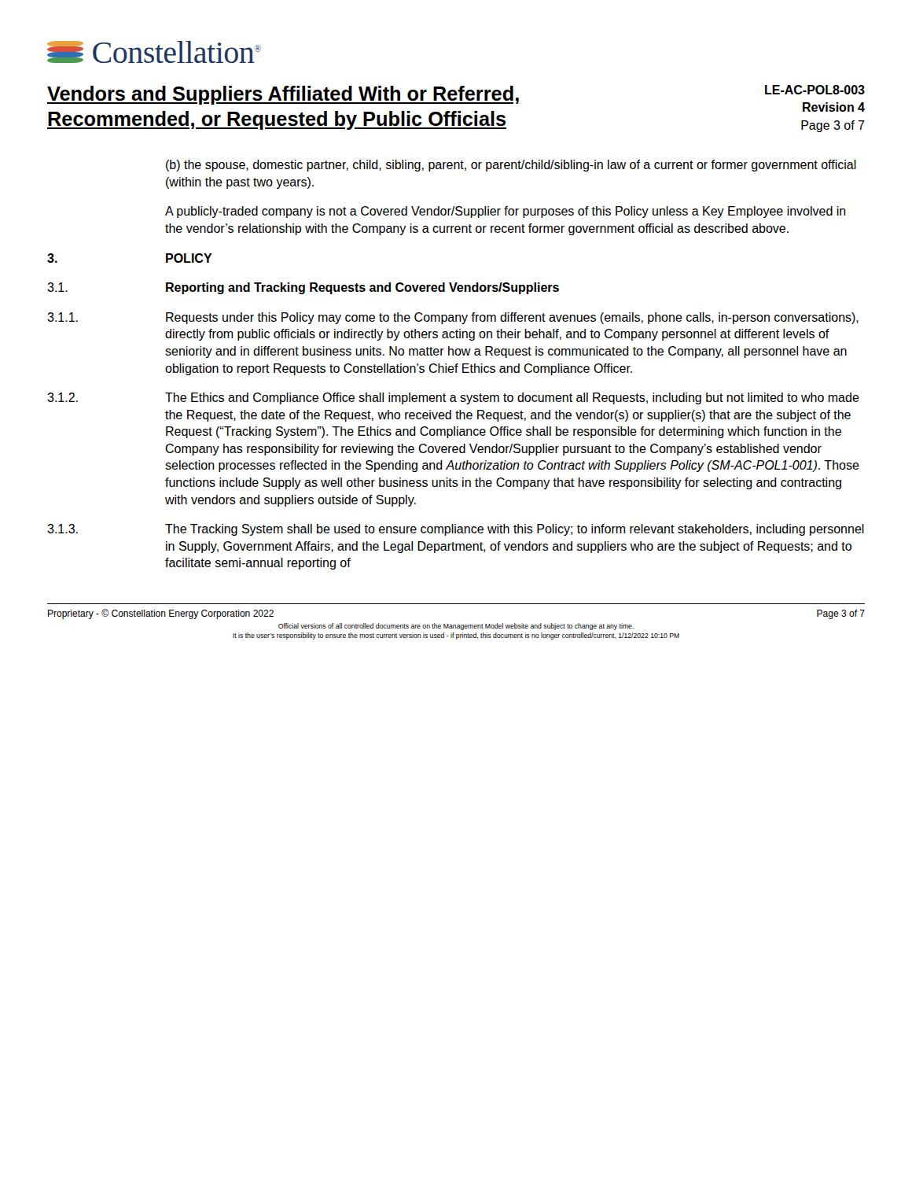Constellation®
Vendors and Suppliers Affiliated With or Referred, Recommended, or Requested by Public Officials
LE-AC-POL8-003
Revision 4
Page 3 of 7
(b) the spouse, domestic partner, child, sibling, parent, or parent/child/sibling-in law of a current or former government official (within the past two years).
A publicly-traded company is not a Covered Vendor/Supplier for purposes of this Policy unless a Key Employee involved in the vendor’s relationship with the Company is a current or recent former government official as described above.
3.
POLICY
3.1.
Reporting and Tracking Requests and Covered Vendors/Suppliers
3.1.1.
Requests under this Policy may come to the Company from different avenues (emails, phone calls, in-person conversations), directly from public officials or indirectly by others acting on their behalf, and to Company personnel at different levels of seniority and in different business units. No matter how a Request is communicated to the Company, all personnel have an obligation to report Requests to Constellation’s Chief Ethics and Compliance Officer.
3.1.2.
The Ethics and Compliance Office shall implement a system to document all Requests, including but not limited to who made the Request, the date of the Request, who received the Request, and the vendor(s) or supplier(s) that are the subject of the Request (“Tracking System”). The Ethics and Compliance Office shall be responsible for determining which function in the Company has responsibility for reviewing the Covered Vendor/Supplier pursuant to the Company’s established vendor selection processes reflected in the Spending and Authorization to Contract with Suppliers Policy (SM-AC-POL1-001). Those functions include Supply as well other business units in the Company that have responsibility for selecting and contracting with vendors and suppliers outside of Supply.
3.1.3.
The Tracking System shall be used to ensure compliance with this Policy; to inform relevant stakeholders, including personnel in Supply, Government Affairs, and the Legal Department, of vendors and suppliers who are the subject of Requests; and to facilitate semi-annual reporting of
Proprietary - © Constellation Energy Corporation 2022
Page 3 of 7
Official versions of all controlled documents are on the Management Model website and subject to change at any time.
It is the user’s responsibility to ensure the most current version is used - if printed, this document is no longer controlled/current, 1/12/2022 10:10 PM